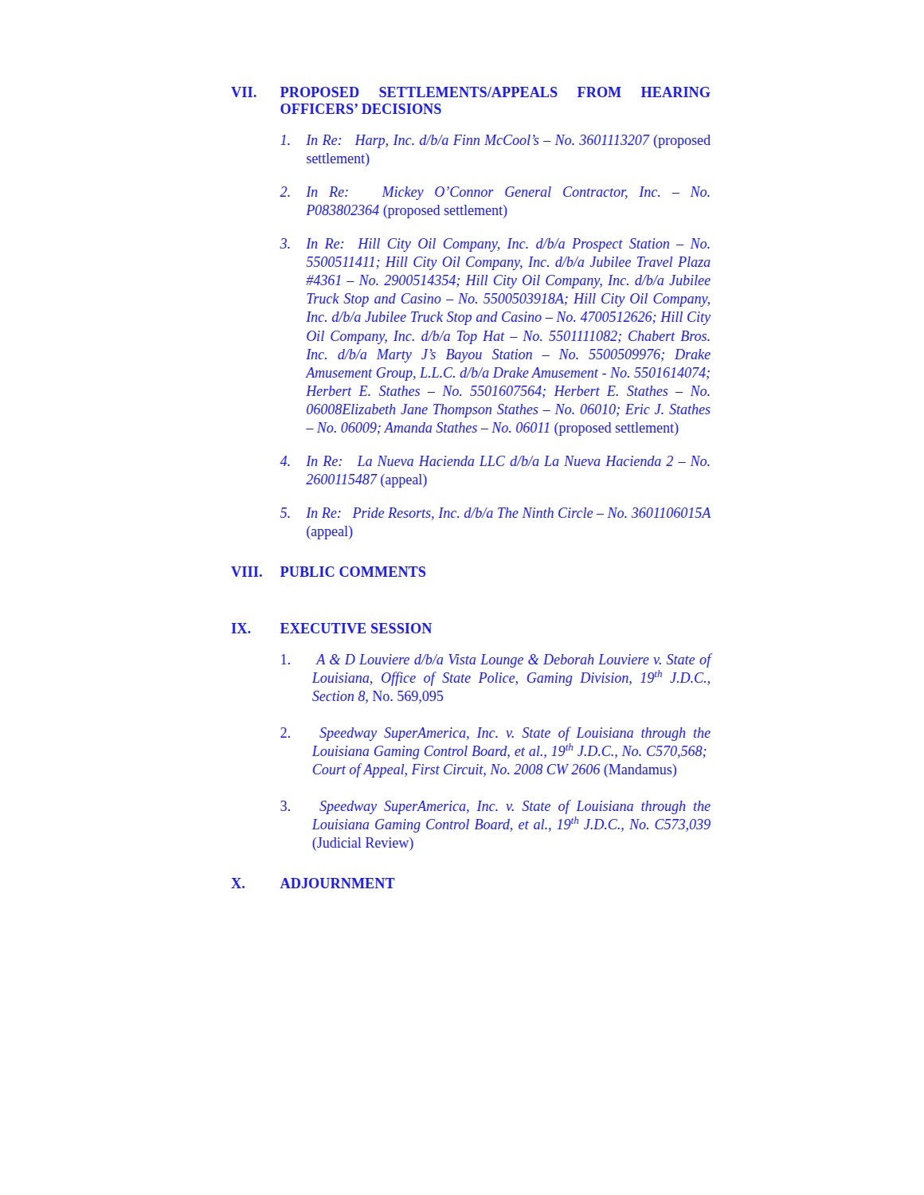VII.
PROPOSED SETTLEMENTS/APPEALS FROM HEARING OFFICERS’ DECISIONS
1.
In Re: Harp, Inc. d/b/a Finn McCool’s – No. 3601113207 (proposed settlement)
2.
In Re: Mickey O’Connor General Contractor, Inc. – No. P083802364 (proposed settlement)
3.
In Re: Hill City Oil Company, Inc. d/b/a Prospect Station – No. 5500511411; Hill City Oil Company, Inc. d/b/a Jubilee Travel Plaza #4361 – No. 2900514354; Hill City Oil Company, Inc. d/b/a Jubilee Truck Stop and Casino – No. 5500503918A; Hill City Oil Company, Inc. d/b/a Jubilee Truck Stop and Casino – No. 4700512626; Hill City Oil Company, Inc. d/b/a Top Hat – No. 5501111082; Chabert Bros. Inc. d/b/a Marty J’s Bayou Station – No. 5500509976; Drake Amusement Group, L.L.C. d/b/a Drake Amusement - No. 5501614074; Herbert E. Stathes – No. 5501607564; Herbert E. Stathes – No. 06008Elizabeth Jane Thompson Stathes – No. 06010; Eric J. Stathes – No. 06009; Amanda Stathes – No. 06011 (proposed settlement)
4.
In Re: La Nueva Hacienda LLC d/b/a La Nueva Hacienda 2 – No. 2600115487 (appeal)
5.
In Re: Pride Resorts, Inc. d/b/a The Ninth Circle – No. 3601106015A (appeal)
VIII.
PUBLIC COMMENTS
IX.
EXECUTIVE SESSION
1.
A & D Louviere d/b/a Vista Lounge & Deborah Louviere v. State of Louisiana, Office of State Police, Gaming Division, 19th J.D.C., Section 8, No. 569,095
2.
Speedway SuperAmerica, Inc. v. State of Louisiana through the Louisiana Gaming Control Board, et al., 19th J.D.C., No. C570,568; Court of Appeal, First Circuit, No. 2008 CW 2606 (Mandamus)
3.
Speedway SuperAmerica, Inc. v. State of Louisiana through the Louisiana Gaming Control Board, et al., 19th J.D.C., No. C573,039 (Judicial Review)
X.
ADJOURNMENT